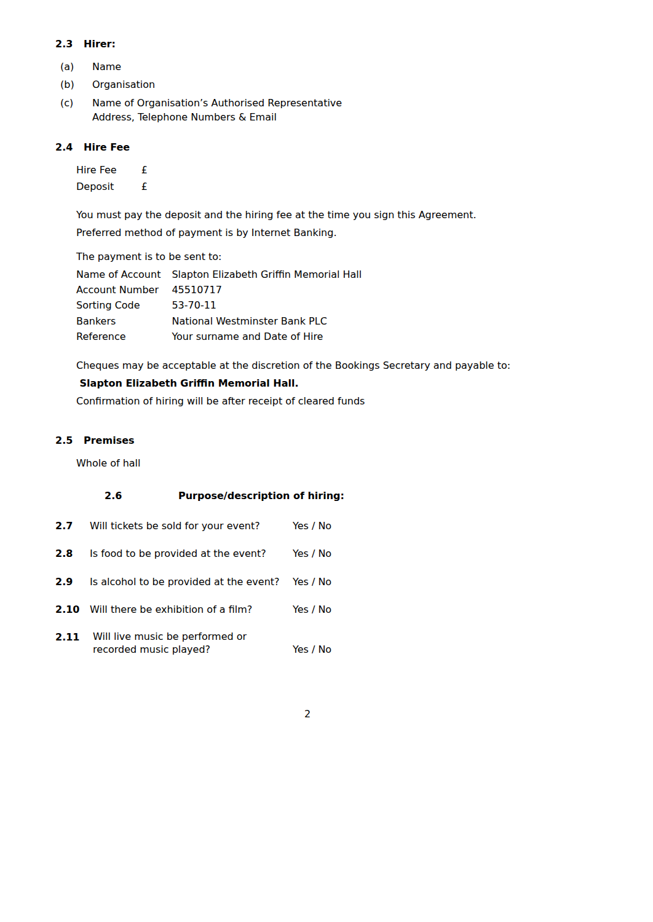2.3 Hirer:
(a) Name
(b) Organisation
(c) Name of Organisation’s Authorised Representative
Address, Telephone Numbers & Email
2.4 Hire Fee
| Hire Fee | £ |
| Deposit | £ |
You must pay the deposit and the hiring fee at the time you sign this Agreement.
Preferred method of payment is by Internet Banking.
The payment is to be sent to:
| Name of Account | Slapton Elizabeth Griffin Memorial Hall |
| Account Number | 45510717 |
| Sorting Code | 53-70-11 |
| Bankers | National Westminster Bank PLC |
| Reference | Your surname and Date of Hire |
Cheques may be acceptable at the discretion of the Bookings Secretary and payable to:
Slapton Elizabeth Griffin Memorial Hall.
Confirmation of hiring will be after receipt of cleared funds
2.5 Premises
Whole of hall
2.6 Purpose/description of hiring:
| 2.7 | Will tickets be sold for your event? | Yes / No |
| 2.8 | Is food to be provided at the event? | Yes / No |
| 2.9 | Is alcohol to be provided at the event? | Yes / No |
| 2.10 | Will there be exhibition of a film? | Yes / No |
| 2.11 | Will live music be performed or recorded music played? | Yes / No |
2